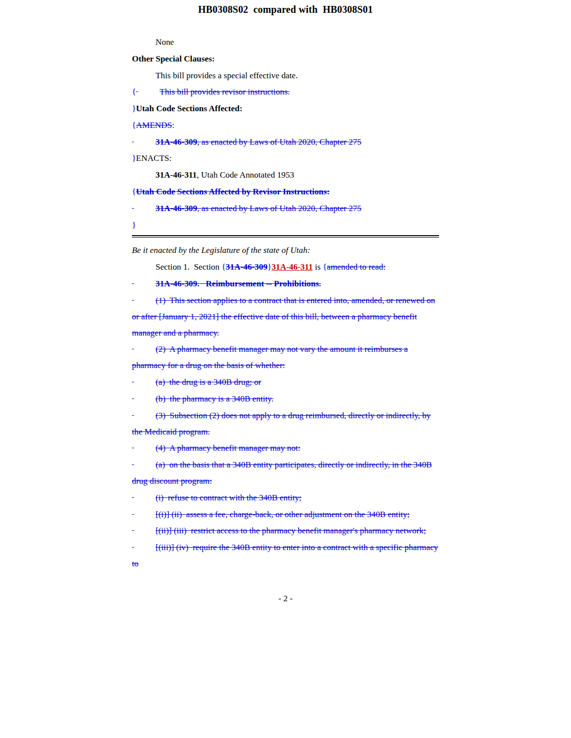HB0308S02 compared with HB0308S01
None
Other Special Clauses:
This bill provides a special effective date.
{ This bill provides revisor instructions.
}Utah Code Sections Affected:
{AMENDS:
31A-46-309, as enacted by Laws of Utah 2020, Chapter 275
}ENACTS:
31A-46-311, Utah Code Annotated 1953
{Utah Code Sections Affected by Revisor Instructions:
31A-46-309, as enacted by Laws of Utah 2020, Chapter 275
}
Be it enacted by the Legislature of the state of Utah:
Section 1. Section {31A-46-309}31A-46-311 is {amended to read:
31A-46-309. Reimbursement -- Prohibitions.
(1) This section applies to a contract that is entered into, amended, or renewed on or after [January 1, 2021] the effective date of this bill, between a pharmacy benefit manager and a pharmacy.
(2) A pharmacy benefit manager may not vary the amount it reimburses a pharmacy for a drug on the basis of whether:
(a) the drug is a 340B drug; or
(b) the pharmacy is a 340B entity.
(3) Subsection (2) does not apply to a drug reimbursed, directly or indirectly, by the Medicaid program.
(4) A pharmacy benefit manager may not:
(a) on the basis that a 340B entity participates, directly or indirectly, in the 340B drug discount program:
(i) refuse to contract with the 340B entity;
[(i)] (ii) assess a fee, charge-back, or other adjustment on the 340B entity;
[(ii)] (iii) restrict access to the pharmacy benefit manager's pharmacy network;
[(iii)] (iv) require the 340B entity to enter into a contract with a specific pharmacy to
- 2 -